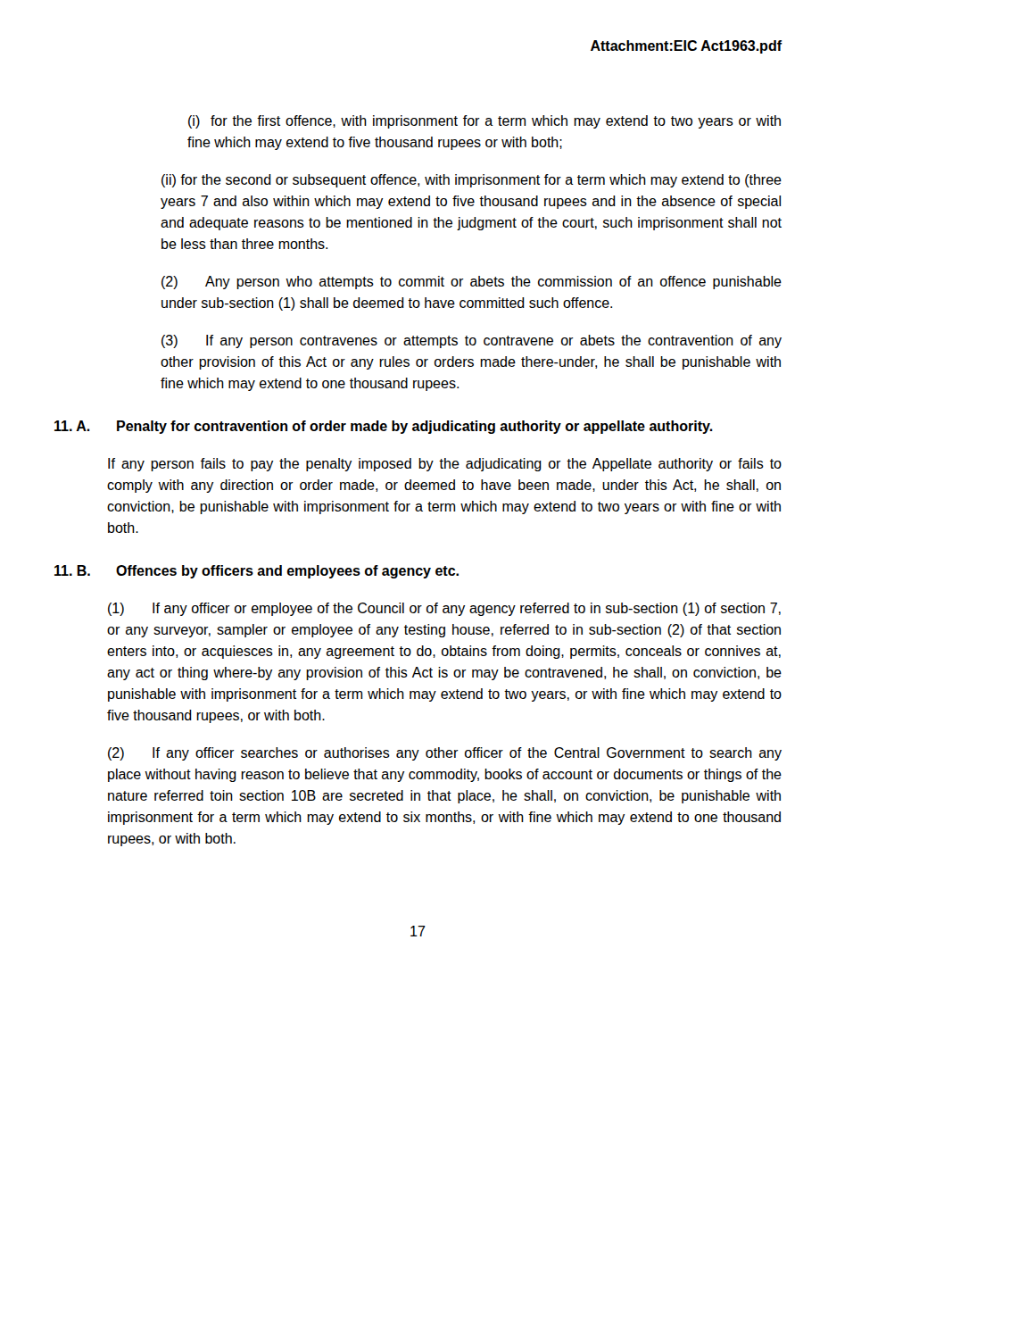Attachment:EIC Act1963.pdf
(i) for the first offence, with imprisonment for a term which may extend to two years or with fine which may extend to five thousand rupees or with both;
(ii) for the second or subsequent offence, with imprisonment for a term which may extend to (three years 7 and also within which may extend to five thousand rupees and in the absence of special and adequate reasons to be mentioned in the judgment of the court, such imprisonment shall not be less than three months.
(2) Any person who attempts to commit or abets the commission of an offence punishable under sub-section (1) shall be deemed to have committed such offence.
(3) If any person contravenes or attempts to contravene or abets the contravention of any other provision of this Act or any rules or orders made there-under, he shall be punishable with fine which may extend to one thousand rupees.
11. A. Penalty for contravention of order made by adjudicating authority or appellate authority.
If any person fails to pay the penalty imposed by the adjudicating or the Appellate authority or fails to comply with any direction or order made, or deemed to have been made, under this Act, he shall, on conviction, be punishable with imprisonment for a term which may extend to two years or with fine or with both.
11. B. Offences by officers and employees of agency etc.
(1) If any officer or employee of the Council or of any agency referred to in sub-section (1) of section 7, or any surveyor, sampler or employee of any testing house, referred to in sub-section (2) of that section enters into, or acquiesces in, any agreement to do, obtains from doing, permits, conceals or connives at, any act or thing where-by any provision of this Act is or may be contravened, he shall, on conviction, be punishable with imprisonment for a term which may extend to two years, or with fine which may extend to five thousand rupees, or with both.
(2) If any officer searches or authorises any other officer of the Central Government to search any place without having reason to believe that any commodity, books of account or documents or things of the nature referred toin section 10B are secreted in that place, he shall, on conviction, be punishable with imprisonment for a term which may extend to six months, or with fine which may extend to one thousand rupees, or with both.
17